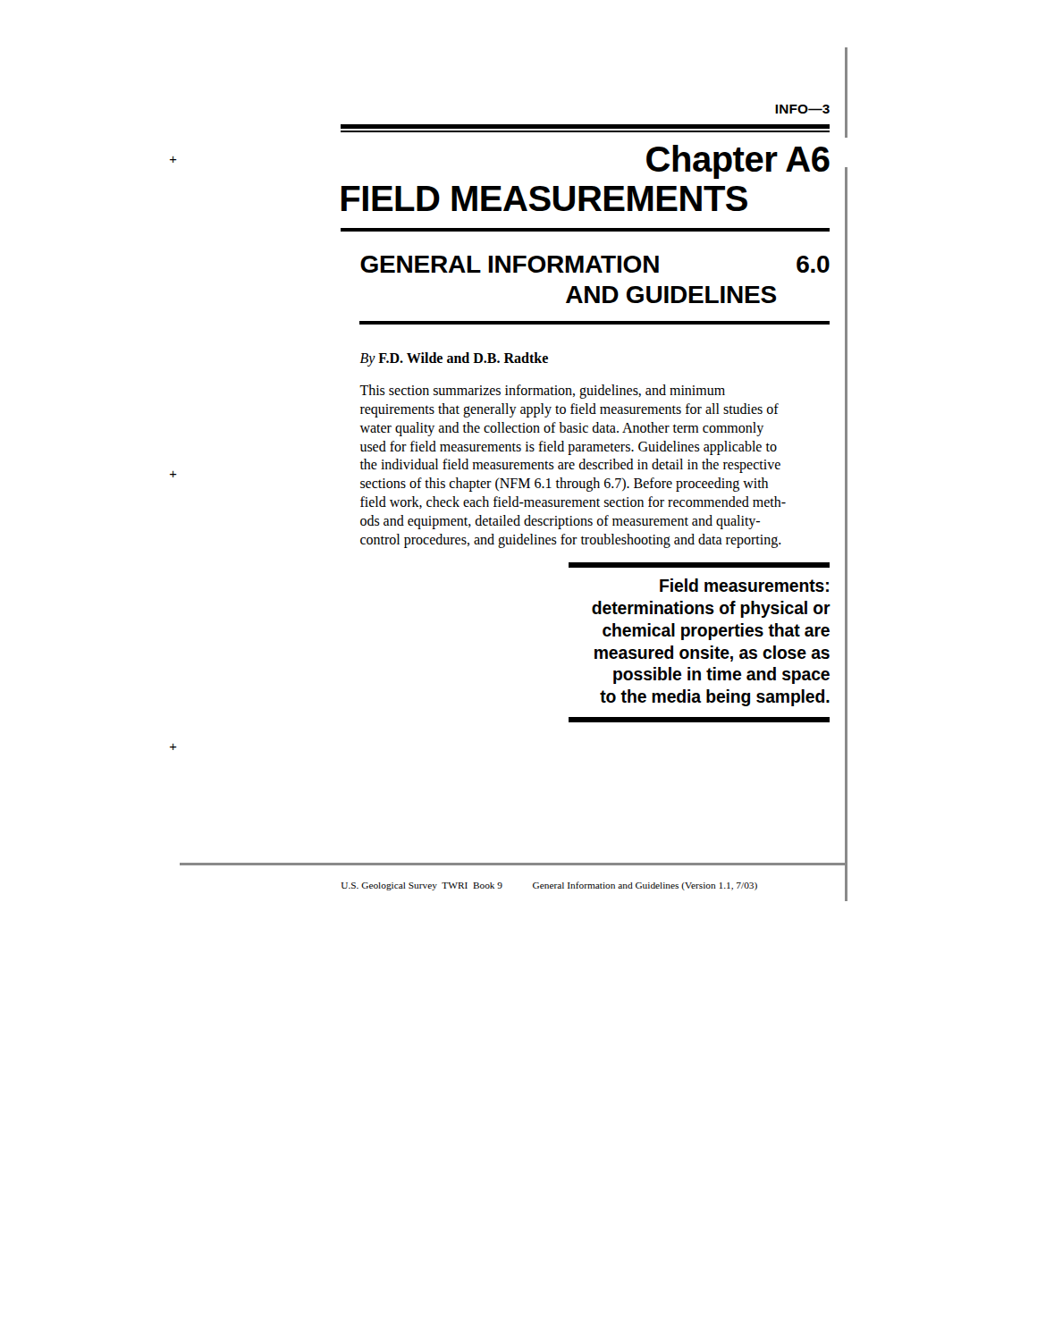+ + +
INFO—3
Chapter A6
FIELD MEASUREMENTS
GENERAL INFORMATION 6.0
AND GUIDELINES
By F.D. Wilde and D.B. Radtke
This section summarizes information, guidelines, and minimum requirements that generally apply to field measurements for all studies of water quality and the collection of basic data. Another term commonly used for field measurements is field parameters. Guidelines applicable to the individual field measurements are described in detail in the respective sections of this chapter (NFM 6.1 through 6.7). Before proceeding with field work, check each field-measurement section for recommended meth- ods and equipment, detailed descriptions of measurement and quality-control procedures, and guidelines for troubleshooting and data reporting.
Field measurements:
determinations of physical or
chemical properties that are
measured onsite, as close as
possible in time and space
to the media being sampled.
U.S. Geological Survey TWRI Book 9
General Information and Guidelines (Version 1.1, 7/03)